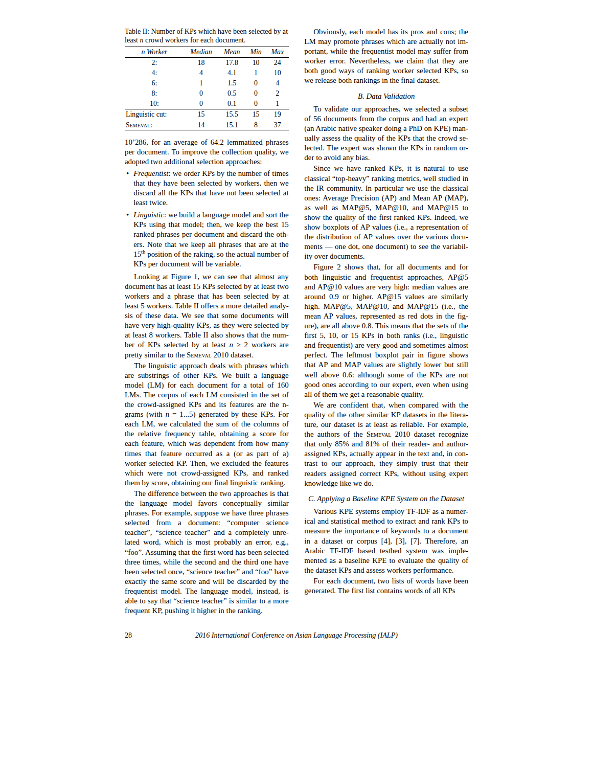Table II: Number of KPs which have been selected by at least n crowd workers for each document.
| n Worker | Median | Mean | Min | Max |
| --- | --- | --- | --- | --- |
| 2: | 18 | 17.8 | 10 | 24 |
| 4: | 4 | 4.1 | 1 | 10 |
| 6: | 1 | 1.5 | 0 | 4 |
| 8: | 0 | 0.5 | 0 | 2 |
| 10: | 0 | 0.1 | 0 | 1 |
| Linguistic cut: | 15 | 15.5 | 15 | 19 |
| Semeval : | 14 | 15.1 | 8 | 37 |
10’286, for an average of 64.2 lemmatized phrases per document. To improve the collection quality, we adopted two additional selection approaches:
Frequentist: we order KPs by the number of times that they have been selected by workers, then we discard all the KPs that have not been selected at least twice.
Linguistic: we build a language model and sort the KPs using that model; then, we keep the best 15 ranked phrases per document and discard the others. Note that we keep all phrases that are at the 15th position of the raking, so the actual number of KPs per document will be variable.
Looking at Figure 1, we can see that almost any document has at least 15 KPs selected by at least two workers and a phrase that has been selected by at least 5 workers. Table II offers a more detailed analysis of these data. We see that some documents will have very high-quality KPs, as they were selected by at least 8 workers. Table II also shows that the number of KPs selected by at least n ≥ 2 workers are pretty similar to the Semeval 2010 dataset.
The linguistic approach deals with phrases which are substrings of other KPs. We built a language model (LM) for each document for a total of 160 LMs. The corpus of each LM consisted in the set of the crowd-assigned KPs and its features are the n-grams (with n = 1...5) generated by these KPs. For each LM, we calculated the sum of the columns of the relative frequency table, obtaining a score for each feature, which was dependent from how many times that feature occurred as a (or as part of a) worker selected KP. Then, we excluded the features which were not crowd-assigned KPs, and ranked them by score, obtaining our final linguistic ranking.
The difference between the two approaches is that the language model favors conceptually similar phrases. For example, suppose we have three phrases selected from a document: “computer science teacher”, “science teacher” and a completely unrelated word, which is most probably an error, e.g., “foo”. Assuming that the first word has been selected three times, while the second and the third one have been selected once, “science teacher” and “foo” have exactly the same score and will be discarded by the frequentist model. The language model, instead, is able to say that “science teacher” is similar to a more frequent KP, pushing it higher in the ranking.
Obviously, each model has its pros and cons; the LM may promote phrases which are actually not important, while the frequentist model may suffer from worker error. Nevertheless, we claim that they are both good ways of ranking worker selected KPs, so we release both rankings in the final dataset.
B. Data Validation
To validate our approaches, we selected a subset of 56 documents from the corpus and had an expert (an Arabic native speaker doing a PhD on KPE) manually assess the quality of the KPs that the crowd selected. The expert was shown the KPs in random order to avoid any bias.
Since we have ranked KPs, it is natural to use classical “top-heavy” ranking metrics, well studied in the IR community. In particular we use the classical ones: Average Precision (AP) and Mean AP (MAP), as well as MAP@5, MAP@10, and MAP@15 to show the quality of the first ranked KPs. Indeed, we show boxplots of AP values (i.e., a representation of the distribution of AP values over the various documents — one dot, one document) to see the variability over documents.
Figure 2 shows that, for all documents and for both linguistic and frequentist approaches, AP@5 and AP@10 values are very high: median values are around 0.9 or higher. AP@15 values are similarly high. MAP@5, MAP@10, and MAP@15 (i.e., the mean AP values, represented as red dots in the figure), are all above 0.8. This means that the sets of the first 5, 10, or 15 KPs in both ranks (i.e., linguistic and frequentist) are very good and sometimes almost perfect. The leftmost boxplot pair in figure shows that AP and MAP values are slightly lower but still well above 0.6: although some of the KPs are not good ones according to our expert, even when using all of them we get a reasonable quality.
We are confident that, when compared with the quality of the other similar KP datasets in the literature, our dataset is at least as reliable. For example, the authors of the Semeval 2010 dataset recognize that only 85% and 81% of their reader- and author-assigned KPs, actually appear in the text and, in contrast to our approach, they simply trust that their readers assigned correct KPs, without using expert knowledge like we do.
C. Applying a Baseline KPE System on the Dataset
Various KPE systems employ TF-IDF as a numerical and statistical method to extract and rank KPs to measure the importance of keywords to a document in a dataset or corpus [4], [3], [7]. Therefore, an Arabic TF-IDF based testbed system was implemented as a baseline KPE to evaluate the quality of the dataset KPs and assess workers performance.
For each document, two lists of words have been generated. The first list contains words of all KPs
28
2016 International Conference on Asian Language Processing (IALP)